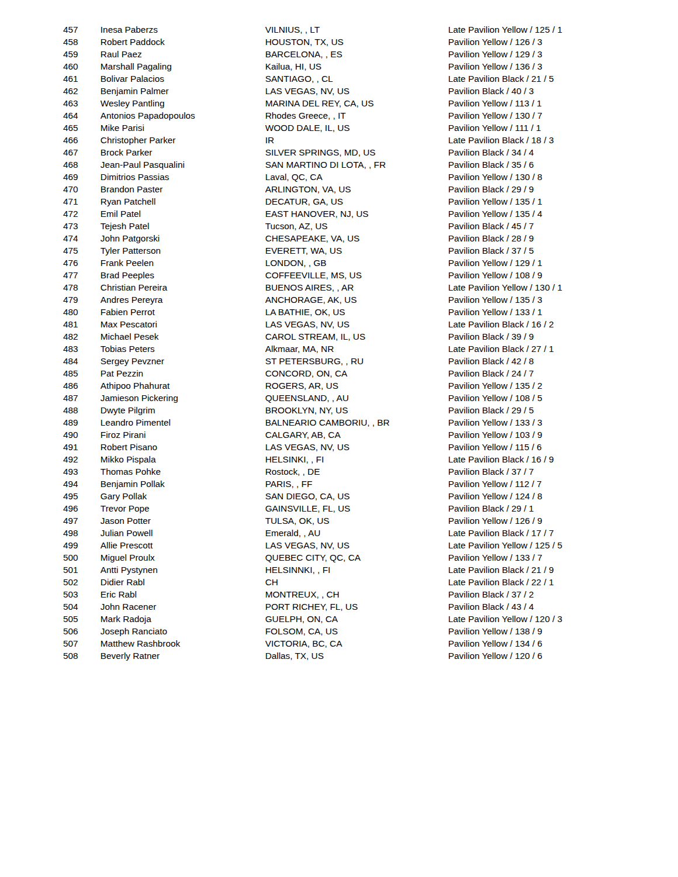| 457 | Inesa Paberzs | VILNIUS, , LT | Late Pavilion Yellow / 125 / 1 |
| 458 | Robert Paddock | HOUSTON, TX, US | Pavilion Yellow / 126 / 3 |
| 459 | Raul Paez | BARCELONA, , ES | Pavilion Yellow / 129 / 3 |
| 460 | Marshall Pagaling | Kailua, HI, US | Pavilion Yellow / 136 / 3 |
| 461 | Bolivar Palacios | SANTIAGO, , CL | Late Pavilion Black / 21 / 5 |
| 462 | Benjamin Palmer | LAS VEGAS, NV, US | Pavilion Black / 40 / 3 |
| 463 | Wesley Pantling | MARINA DEL REY, CA, US | Pavilion Yellow / 113 / 1 |
| 464 | Antonios Papadopoulos | Rhodes Greece, , IT | Pavilion Yellow / 130 / 7 |
| 465 | Mike Parisi | WOOD DALE, IL, US | Pavilion Yellow / 111 / 1 |
| 466 | Christopher Parker | IR | Late Pavilion Black / 18 / 3 |
| 467 | Brock Parker | SILVER SPRINGS, MD, US | Pavilion Black / 34 / 4 |
| 468 | Jean-Paul Pasqualini | SAN MARTINO DI LOTA, , FR | Pavilion Black / 35 / 6 |
| 469 | Dimitrios Passias | Laval, QC, CA | Pavilion Yellow / 130 / 8 |
| 470 | Brandon Paster | ARLINGTON, VA, US | Pavilion Black / 29 / 9 |
| 471 | Ryan Patchell | DECATUR, GA, US | Pavilion Yellow / 135 / 1 |
| 472 | Emil Patel | EAST HANOVER, NJ, US | Pavilion Yellow / 135 / 4 |
| 473 | Tejesh Patel | Tucson, AZ, US | Pavilion Black / 45 / 7 |
| 474 | John Patgorski | CHESAPEAKE, VA, US | Pavilion Black / 28 / 9 |
| 475 | Tyler Patterson | EVERETT, WA, US | Pavilion Black / 37 / 5 |
| 476 | Frank Peelen | LONDON, , GB | Pavilion Yellow / 129 / 1 |
| 477 | Brad Peeples | COFFEEVILLE, MS, US | Pavilion Yellow / 108 / 9 |
| 478 | Christian Pereira | BUENOS AIRES, , AR | Late Pavilion Yellow / 130 / 1 |
| 479 | Andres Pereyra | ANCHORAGE, AK, US | Pavilion Yellow / 135 / 3 |
| 480 | Fabien Perrot | LA BATHIE, OK, US | Pavilion Yellow / 133 / 1 |
| 481 | Max Pescatori | LAS VEGAS, NV, US | Late Pavilion Black / 16 / 2 |
| 482 | Michael Pesek | CAROL STREAM, IL, US | Pavilion Black / 39 / 9 |
| 483 | Tobias Peters | Alkmaar, MA, NR | Late Pavilion Black / 27 / 1 |
| 484 | Sergey Pevzner | ST PETERSBURG, , RU | Pavilion Black / 42 / 8 |
| 485 | Pat Pezzin | CONCORD, ON, CA | Pavilion Black / 24 / 7 |
| 486 | Athipoo Phahurat | ROGERS, AR, US | Pavilion Yellow / 135 / 2 |
| 487 | Jamieson Pickering | QUEENSLAND, , AU | Pavilion Yellow / 108 / 5 |
| 488 | Dwyte Pilgrim | BROOKLYN, NY, US | Pavilion Black / 29 / 5 |
| 489 | Leandro Pimentel | BALNEARIO CAMBORIU, , BR | Pavilion Yellow / 133 / 3 |
| 490 | Firoz Pirani | CALGARY, AB, CA | Pavilion Yellow / 103 / 9 |
| 491 | Robert Pisano | LAS VEGAS, NV, US | Pavilion Yellow / 115 / 6 |
| 492 | Mikko Pispala | HELSINKI, , FI | Late Pavilion Black / 16 / 9 |
| 493 | Thomas Pohke | Rostock, , DE | Pavilion Black / 37 / 7 |
| 494 | Benjamin Pollak | PARIS, , FF | Pavilion Yellow / 112 / 7 |
| 495 | Gary Pollak | SAN DIEGO, CA, US | Pavilion Yellow / 124 / 8 |
| 496 | Trevor Pope | GAINSVILLE, FL, US | Pavilion Black / 29 / 1 |
| 497 | Jason Potter | TULSA, OK, US | Pavilion Yellow / 126 / 9 |
| 498 | Julian Powell | Emerald, , AU | Late Pavilion Black / 17 / 7 |
| 499 | Allie Prescott | LAS VEGAS, NV, US | Late Pavilion Yellow / 125 / 5 |
| 500 | Miguel Proulx | QUEBEC CITY, QC, CA | Pavilion Yellow / 133 / 7 |
| 501 | Antti Pystynen | HELSINNKI, , FI | Late Pavilion Black / 21 / 9 |
| 502 | Didier Rabl | CH | Late Pavilion Black / 22 / 1 |
| 503 | Eric Rabl | MONTREUX, , CH | Pavilion Black / 37 / 2 |
| 504 | John Racener | PORT RICHEY, FL, US | Pavilion Black / 43 / 4 |
| 505 | Mark Radoja | GUELPH, ON, CA | Late Pavilion Yellow / 120 / 3 |
| 506 | Joseph Ranciato | FOLSOM, CA, US | Pavilion Yellow / 138 / 9 |
| 507 | Matthew Rashbrook | VICTORIA, BC, CA | Pavilion Yellow / 134 / 6 |
| 508 | Beverly Ratner | Dallas, TX, US | Pavilion Yellow / 120 / 6 |